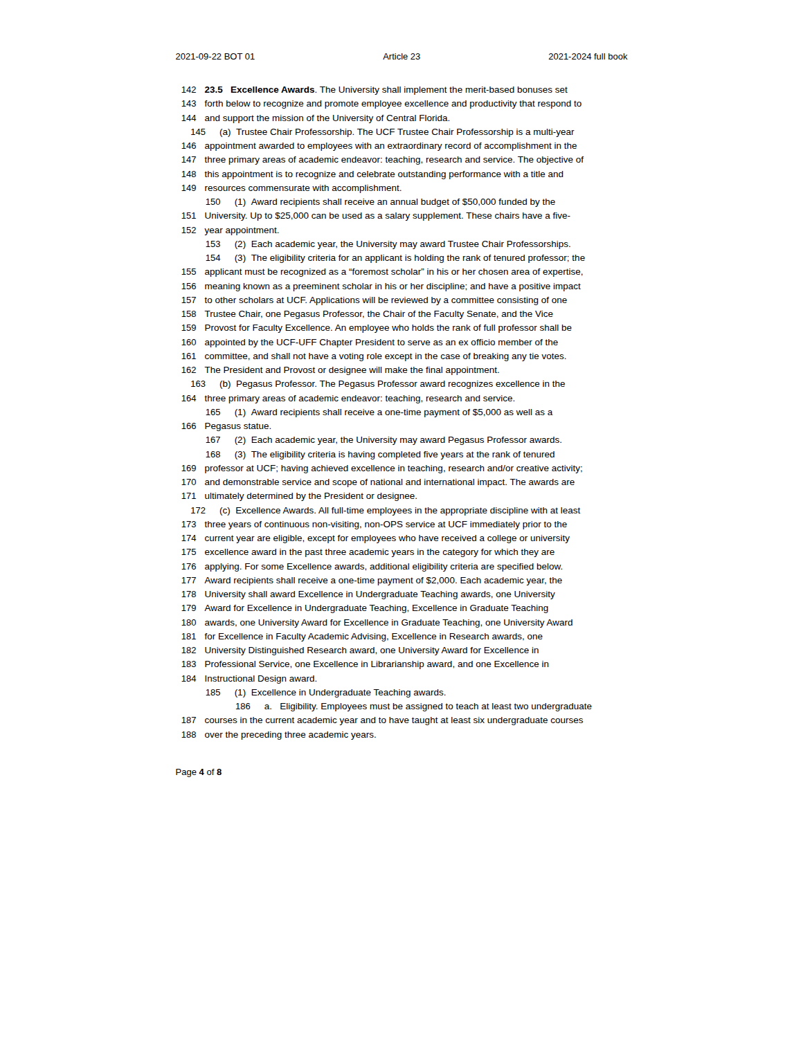2021-09-22 BOT 01
Article 23
2021-2024 full book
23.5 Excellence Awards. The University shall implement the merit-based bonuses set
forth below to recognize and promote employee excellence and productivity that respond to
and support the mission of the University of Central Florida.
(a) Trustee Chair Professorship. The UCF Trustee Chair Professorship is a multi-year
appointment awarded to employees with an extraordinary record of accomplishment in the
three primary areas of academic endeavor: teaching, research and service. The objective of
this appointment is to recognize and celebrate outstanding performance with a title and
resources commensurate with accomplishment.
(1) Award recipients shall receive an annual budget of $50,000 funded by the
University. Up to $25,000 can be used as a salary supplement. These chairs have a five-
year appointment.
(2) Each academic year, the University may award Trustee Chair Professorships.
(3) The eligibility criteria for an applicant is holding the rank of tenured professor; the
applicant must be recognized as a “foremost scholar” in his or her chosen area of expertise,
meaning known as a preeminent scholar in his or her discipline; and have a positive impact
to other scholars at UCF. Applications will be reviewed by a committee consisting of one
Trustee Chair, one Pegasus Professor, the Chair of the Faculty Senate, and the Vice
Provost for Faculty Excellence. An employee who holds the rank of full professor shall be
appointed by the UCF-UFF Chapter President to serve as an ex officio member of the
committee, and shall not have a voting role except in the case of breaking any tie votes.
The President and Provost or designee will make the final appointment.
(b) Pegasus Professor. The Pegasus Professor award recognizes excellence in the
three primary areas of academic endeavor: teaching, research and service.
(1) Award recipients shall receive a one-time payment of $5,000 as well as a
Pegasus statue.
(2) Each academic year, the University may award Pegasus Professor awards.
(3) The eligibility criteria is having completed five years at the rank of tenured
professor at UCF; having achieved excellence in teaching, research and/or creative activity;
and demonstrable service and scope of national and international impact. The awards are
ultimately determined by the President or designee.
(c) Excellence Awards. All full-time employees in the appropriate discipline with at least
three years of continuous non-visiting, non-OPS service at UCF immediately prior to the
current year are eligible, except for employees who have received a college or university
excellence award in the past three academic years in the category for which they are
applying. For some Excellence awards, additional eligibility criteria are specified below.
Award recipients shall receive a one-time payment of $2,000. Each academic year, the
University shall award Excellence in Undergraduate Teaching awards, one University
Award for Excellence in Undergraduate Teaching, Excellence in Graduate Teaching
awards, one University Award for Excellence in Graduate Teaching, one University Award
for Excellence in Faculty Academic Advising, Excellence in Research awards, one
University Distinguished Research award, one University Award for Excellence in
Professional Service, one Excellence in Librarianship award, and one Excellence in
Instructional Design award.
(1) Excellence in Undergraduate Teaching awards.
a. Eligibility. Employees must be assigned to teach at least two undergraduate
courses in the current academic year and to have taught at least six undergraduate courses
over the preceding three academic years.
Page 4 of 8